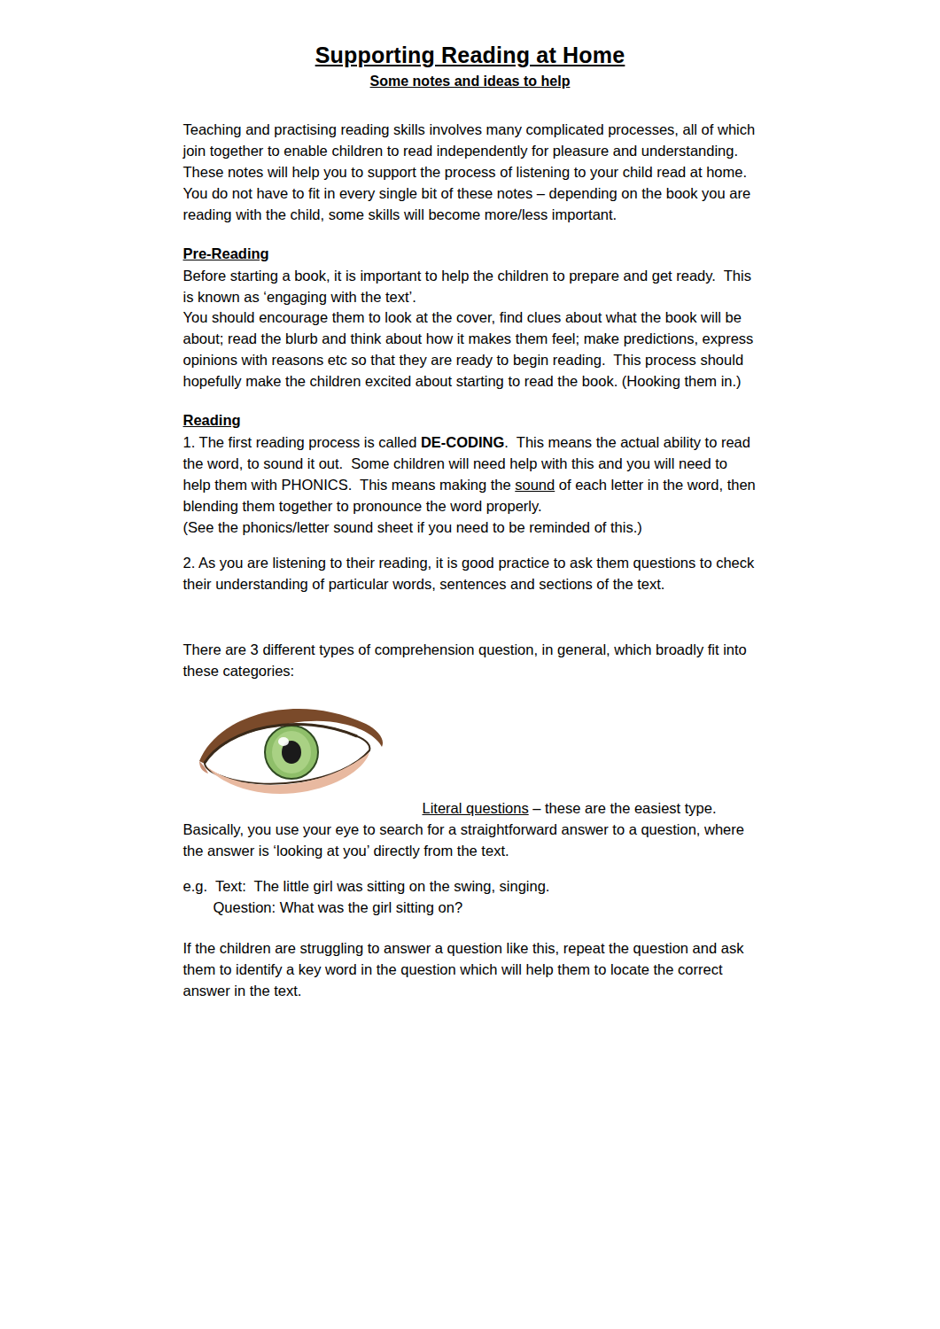Supporting Reading at Home
Some notes and ideas to help
Teaching and practising reading skills involves many complicated processes, all of which join together to enable children to read independently for pleasure and understanding.
These notes will help you to support the process of listening to your child read at home. You do not have to fit in every single bit of these notes – depending on the book you are reading with the child, some skills will become more/less important.
Pre-Reading
Before starting a book, it is important to help the children to prepare and get ready. This is known as ‘engaging with the text’.
You should encourage them to look at the cover, find clues about what the book will be about; read the blurb and think about how it makes them feel; make predictions, express opinions with reasons etc so that they are ready to begin reading. This process should hopefully make the children excited about starting to read the book. (Hooking them in.)
Reading
1. The first reading process is called DE-CODING. This means the actual ability to read the word, to sound it out. Some children will need help with this and you will need to help them with PHONICS. This means making the sound of each letter in the word, then blending them together to pronounce the word properly.
(See the phonics/letter sound sheet if you need to be reminded of this.)
2. As you are listening to their reading, it is good practice to ask them questions to check their understanding of particular words, sentences and sections of the text.
There are 3 different types of comprehension question, in general, which broadly fit into these categories:
Literal questions – these are the easiest type. Basically, you use your eye to search for a straightforward answer to a question, where the answer is ‘looking at you’ directly from the text.
e.g. Text: The little girl was sitting on the swing, singing.
Question: What was the girl sitting on?
If the children are struggling to answer a question like this, repeat the question and ask them to identify a key word in the question which will help them to locate the correct answer in the text.